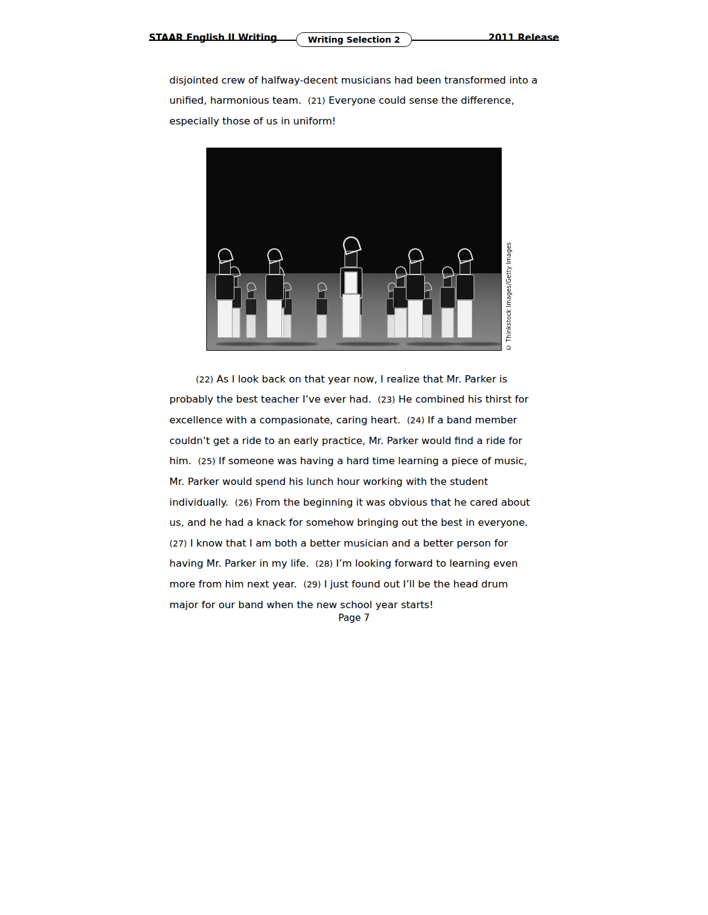STAAR English II Writing 2011 Release
Writing Selection 2
disjointed crew of halfway-decent musicians had been transformed into a unified, harmonious team. (21) Everyone could sense the difference, especially those of us in uniform!
© Thinkstock Images/Getty Images
(22) As I look back on that year now, I realize that Mr. Parker is probably the best teacher I’ve ever had. (23) He combined his thirst for excellence with a compasionate, caring heart. (24) If a band member couldn’t get a ride to an early practice, Mr. Parker would find a ride for him. (25) If someone was having a hard time learning a piece of music, Mr. Parker would spend his lunch hour working with the student individually. (26) From the beginning it was obvious that he cared about us, and he had a knack for somehow bringing out the best in everyone. (27) I know that I am both a better musician and a better person for having Mr. Parker in my life. (28) I’m looking forward to learning even more from him next year. (29) I just found out I’ll be the head drum major for our band when the new school year starts!
Page 7